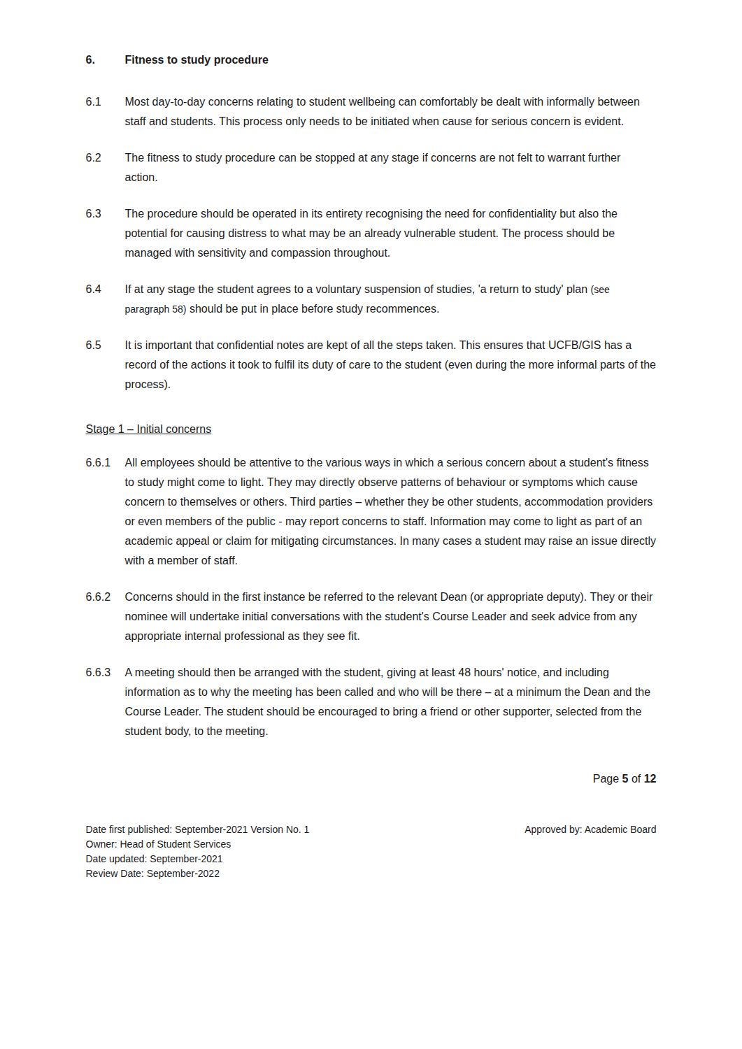6. Fitness to study procedure
6.1
Most day-to-day concerns relating to student wellbeing can comfortably be dealt with informally between staff and students. This process only needs to be initiated when cause for serious concern is evident.
6.2
The fitness to study procedure can be stopped at any stage if concerns are not felt to warrant further action.
6.3
The procedure should be operated in its entirety recognising the need for confidentiality but also the potential for causing distress to what may be an already vulnerable student. The process should be managed with sensitivity and compassion throughout.
6.4
If at any stage the student agrees to a voluntary suspension of studies, 'a return to study' plan (see paragraph 58) should be put in place before study recommences.
6.5
It is important that confidential notes are kept of all the steps taken. This ensures that UCFB/GIS has a record of the actions it took to fulfil its duty of care to the student (even during the more informal parts of the process).
Stage 1 – Initial concerns
6.6.1
All employees should be attentive to the various ways in which a serious concern about a student's fitness to study might come to light. They may directly observe patterns of behaviour or symptoms which cause concern to themselves or others. Third parties – whether they be other students, accommodation providers or even members of the public - may report concerns to staff. Information may come to light as part of an academic appeal or claim for mitigating circumstances. In many cases a student may raise an issue directly with a member of staff.
6.6.2
Concerns should in the first instance be referred to the relevant Dean (or appropriate deputy). They or their nominee will undertake initial conversations with the student's Course Leader and seek advice from any appropriate internal professional as they see fit.
6.6.3
A meeting should then be arranged with the student, giving at least 48 hours' notice, and including information as to why the meeting has been called and who will be there – at a minimum the Dean and the Course Leader. The student should be encouraged to bring a friend or other supporter, selected from the student body, to the meeting.
Page 5 of 12
Date first published: September-2021 Version No. 1
Owner: Head of Student Services
Date updated: September-2021
Review Date: September-2022
Approved by: Academic Board